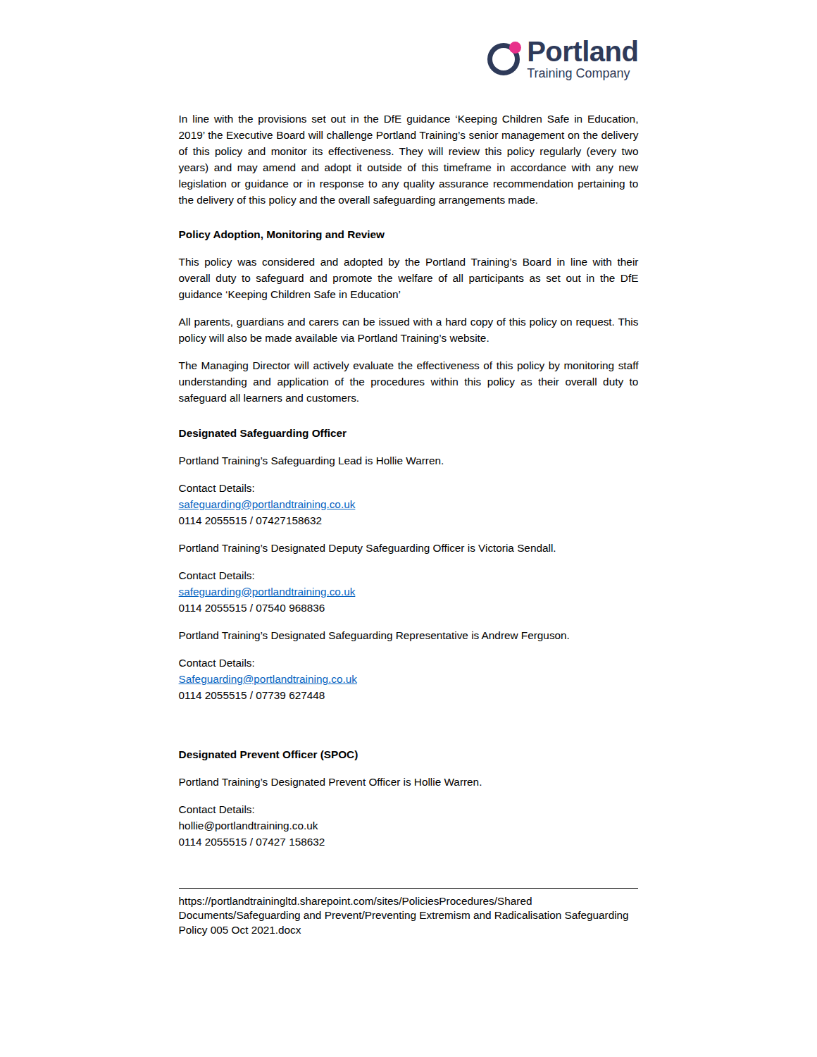Portland Training Company
In line with the provisions set out in the DfE guidance ‘Keeping Children Safe in Education, 2019’ the Executive Board will challenge Portland Training’s senior management on the delivery of this policy and monitor its effectiveness. They will review this policy regularly (every two years) and may amend and adopt it outside of this timeframe in accordance with any new legislation or guidance or in response to any quality assurance recommendation pertaining to the delivery of this policy and the overall safeguarding arrangements made.
Policy Adoption, Monitoring and Review
This policy was considered and adopted by the Portland Training’s Board in line with their overall duty to safeguard and promote the welfare of all participants as set out in the DfE guidance ‘Keeping Children Safe in Education’
All parents, guardians and carers can be issued with a hard copy of this policy on request. This policy will also be made available via Portland Training’s website.
The Managing Director will actively evaluate the effectiveness of this policy by monitoring staff understanding and application of the procedures within this policy as their overall duty to safeguard all learners and customers.
Designated Safeguarding Officer
Portland Training’s Safeguarding Lead is Hollie Warren.
Contact Details:
safeguarding@portlandtraining.co.uk
0114 2055515 / 07427158632
Portland Training’s Designated Deputy Safeguarding Officer is Victoria Sendall.
Contact Details:
safeguarding@portlandtraining.co.uk
0114 2055515 / 07540 968836
Portland Training’s Designated Safeguarding Representative is Andrew Ferguson.
Contact Details:
Safeguarding@portlandtraining.co.uk
0114 2055515 / 07739 627448
Designated Prevent Officer (SPOC)
Portland Training’s Designated Prevent Officer is Hollie Warren.
Contact Details:
hollie@portlandtraining.co.uk
0114 2055515 / 07427 158632
https://portlandtrainingltd.sharepoint.com/sites/PoliciesProcedures/Shared Documents/Safeguarding and Prevent/Preventing Extremism and Radicalisation Safeguarding Policy 005 Oct 2021.docx